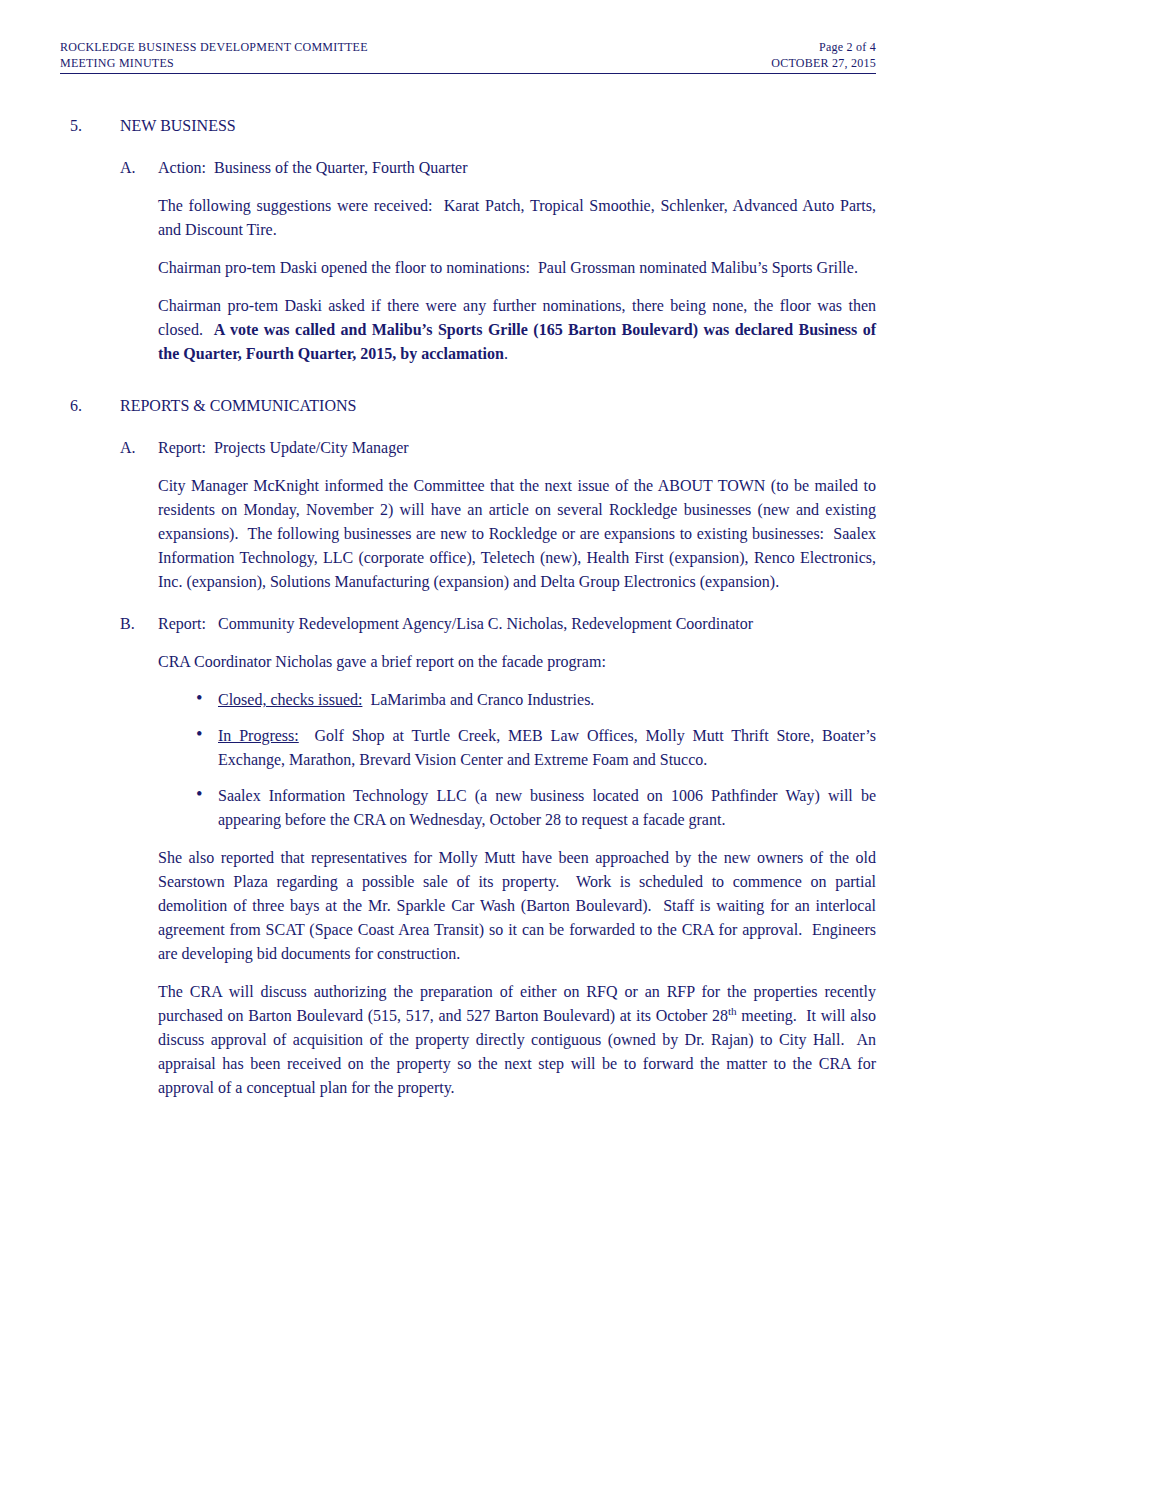ROCKLEDGE BUSINESS DEVELOPMENT COMMITTEE
MEETING MINUTES
Page 2 of 4
OCTOBER 27, 2015
NEW BUSINESS
Action: Business of the Quarter, Fourth Quarter
The following suggestions were received: Karat Patch, Tropical Smoothie, Schlenker, Advanced Auto Parts, and Discount Tire.
Chairman pro-tem Daski opened the floor to nominations: Paul Grossman nominated Malibu’s Sports Grille.
Chairman pro-tem Daski asked if there were any further nominations, there being none, the floor was then closed. A vote was called and Malibu’s Sports Grille (165 Barton Boulevard) was declared Business of the Quarter, Fourth Quarter, 2015, by acclamation.
REPORTS & COMMUNICATIONS
Report: Projects Update/City Manager
City Manager McKnight informed the Committee that the next issue of the ABOUT TOWN (to be mailed to residents on Monday, November 2) will have an article on several Rockledge businesses (new and existing expansions). The following businesses are new to Rockledge or are expansions to existing businesses: Saalex Information Technology, LLC (corporate office), Teletech (new), Health First (expansion), Renco Electronics, Inc. (expansion), Solutions Manufacturing (expansion) and Delta Group Electronics (expansion).
Report: Community Redevelopment Agency/Lisa C. Nicholas, Redevelopment Coordinator
CRA Coordinator Nicholas gave a brief report on the facade program:
Closed, checks issued: LaMarimba and Cranco Industries.
In Progress: Golf Shop at Turtle Creek, MEB Law Offices, Molly Mutt Thrift Store, Boater’s Exchange, Marathon, Brevard Vision Center and Extreme Foam and Stucco.
Saalex Information Technology LLC (a new business located on 1006 Pathfinder Way) will be appearing before the CRA on Wednesday, October 28 to request a facade grant.
She also reported that representatives for Molly Mutt have been approached by the new owners of the old Searstown Plaza regarding a possible sale of its property. Work is scheduled to commence on partial demolition of three bays at the Mr. Sparkle Car Wash (Barton Boulevard). Staff is waiting for an interlocal agreement from SCAT (Space Coast Area Transit) so it can be forwarded to the CRA for approval. Engineers are developing bid documents for construction.
The CRA will discuss authorizing the preparation of either on RFQ or an RFP for the properties recently purchased on Barton Boulevard (515, 517, and 527 Barton Boulevard) at its October 28th meeting. It will also discuss approval of acquisition of the property directly contiguous (owned by Dr. Rajan) to City Hall. An appraisal has been received on the property so the next step will be to forward the matter to the CRA for approval of a conceptual plan for the property.